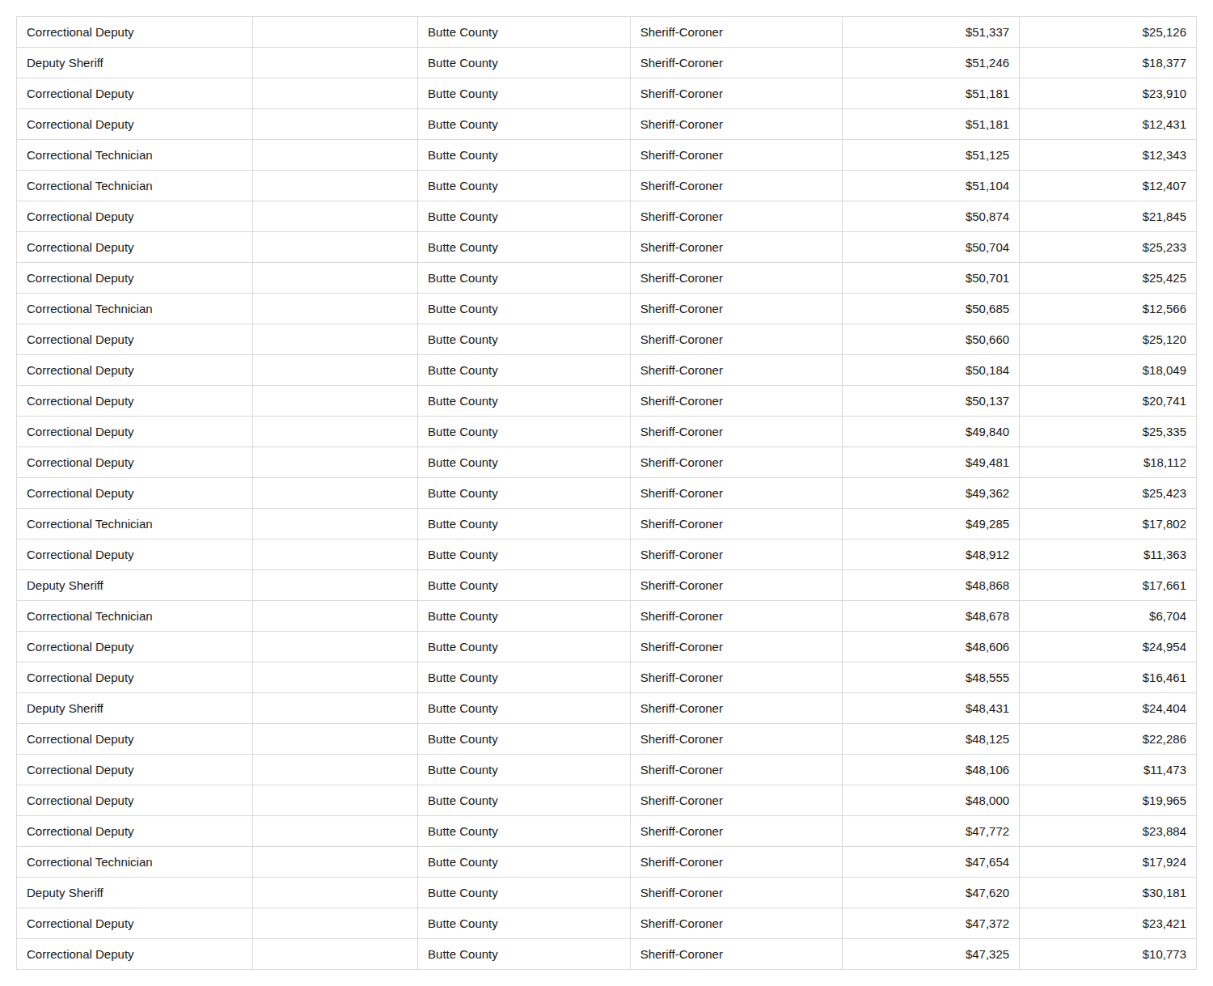| Correctional Deputy | | Butte County | Sheriff-Coroner | $51,337 | $25,126 |
| Deputy Sheriff | | Butte County | Sheriff-Coroner | $51,246 | $18,377 |
| Correctional Deputy | | Butte County | Sheriff-Coroner | $51,181 | $23,910 |
| Correctional Deputy | | Butte County | Sheriff-Coroner | $51,181 | $12,431 |
| Correctional Technician | | Butte County | Sheriff-Coroner | $51,125 | $12,343 |
| Correctional Technician | | Butte County | Sheriff-Coroner | $51,104 | $12,407 |
| Correctional Deputy | | Butte County | Sheriff-Coroner | $50,874 | $21,845 |
| Correctional Deputy | | Butte County | Sheriff-Coroner | $50,704 | $25,233 |
| Correctional Deputy | | Butte County | Sheriff-Coroner | $50,701 | $25,425 |
| Correctional Technician | | Butte County | Sheriff-Coroner | $50,685 | $12,566 |
| Correctional Deputy | | Butte County | Sheriff-Coroner | $50,660 | $25,120 |
| Correctional Deputy | | Butte County | Sheriff-Coroner | $50,184 | $18,049 |
| Correctional Deputy | | Butte County | Sheriff-Coroner | $50,137 | $20,741 |
| Correctional Deputy | | Butte County | Sheriff-Coroner | $49,840 | $25,335 |
| Correctional Deputy | | Butte County | Sheriff-Coroner | $49,481 | $18,112 |
| Correctional Deputy | | Butte County | Sheriff-Coroner | $49,362 | $25,423 |
| Correctional Technician | | Butte County | Sheriff-Coroner | $49,285 | $17,802 |
| Correctional Deputy | | Butte County | Sheriff-Coroner | $48,912 | $11,363 |
| Deputy Sheriff | | Butte County | Sheriff-Coroner | $48,868 | $17,661 |
| Correctional Technician | | Butte County | Sheriff-Coroner | $48,678 | $6,704 |
| Correctional Deputy | | Butte County | Sheriff-Coroner | $48,606 | $24,954 |
| Correctional Deputy | | Butte County | Sheriff-Coroner | $48,555 | $16,461 |
| Deputy Sheriff | | Butte County | Sheriff-Coroner | $48,431 | $24,404 |
| Correctional Deputy | | Butte County | Sheriff-Coroner | $48,125 | $22,286 |
| Correctional Deputy | | Butte County | Sheriff-Coroner | $48,106 | $11,473 |
| Correctional Deputy | | Butte County | Sheriff-Coroner | $48,000 | $19,965 |
| Correctional Deputy | | Butte County | Sheriff-Coroner | $47,772 | $23,884 |
| Correctional Technician | | Butte County | Sheriff-Coroner | $47,654 | $17,924 |
| Deputy Sheriff | | Butte County | Sheriff-Coroner | $47,620 | $30,181 |
| Correctional Deputy | | Butte County | Sheriff-Coroner | $47,372 | $23,421 |
| Correctional Deputy | | Butte County | Sheriff-Coroner | $47,325 | $10,773 |